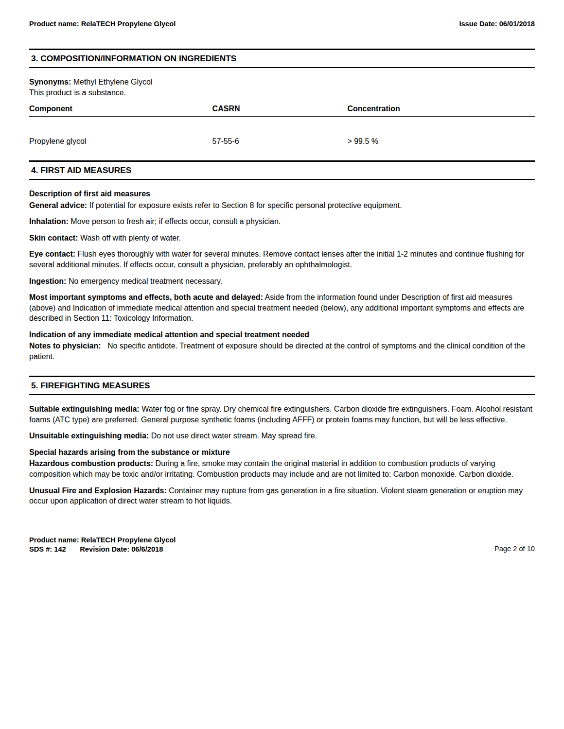Product name: RelaTECH Propylene Glycol
Issue Date: 06/01/2018
3. COMPOSITION/INFORMATION ON INGREDIENTS
Synonyms: Methyl Ethylene Glycol
This product is a substance.
| Component | CASRN | Concentration |
| --- | --- | --- |
| Propylene glycol | 57-55-6 | > 99.5 % |
4. FIRST AID MEASURES
Description of first aid measures
General advice: If potential for exposure exists refer to Section 8 for specific personal protective equipment.
Inhalation: Move person to fresh air; if effects occur, consult a physician.
Skin contact: Wash off with plenty of water.
Eye contact: Flush eyes thoroughly with water for several minutes. Remove contact lenses after the initial 1-2 minutes and continue flushing for several additional minutes. If effects occur, consult a physician, preferably an ophthalmologist.
Ingestion: No emergency medical treatment necessary.
Most important symptoms and effects, both acute and delayed: Aside from the information found under Description of first aid measures (above) and Indication of immediate medical attention and special treatment needed (below), any additional important symptoms and effects are described in Section 11: Toxicology Information.
Indication of any immediate medical attention and special treatment needed
Notes to physician: No specific antidote. Treatment of exposure should be directed at the control of symptoms and the clinical condition of the patient.
5. FIREFIGHTING MEASURES
Suitable extinguishing media: Water fog or fine spray. Dry chemical fire extinguishers. Carbon dioxide fire extinguishers. Foam. Alcohol resistant foams (ATC type) are preferred. General purpose synthetic foams (including AFFF) or protein foams may function, but will be less effective.
Unsuitable extinguishing media: Do not use direct water stream. May spread fire.
Special hazards arising from the substance or mixture
Hazardous combustion products: During a fire, smoke may contain the original material in addition to combustion products of varying composition which may be toxic and/or irritating. Combustion products may include and are not limited to: Carbon monoxide. Carbon dioxide.
Unusual Fire and Explosion Hazards: Container may rupture from gas generation in a fire situation. Violent steam generation or eruption may occur upon application of direct water stream to hot liquids.
Product name: RelaTECH Propylene Glycol
SDS #: 142 Revision Date: 06/6/2018
Page 2 of 10